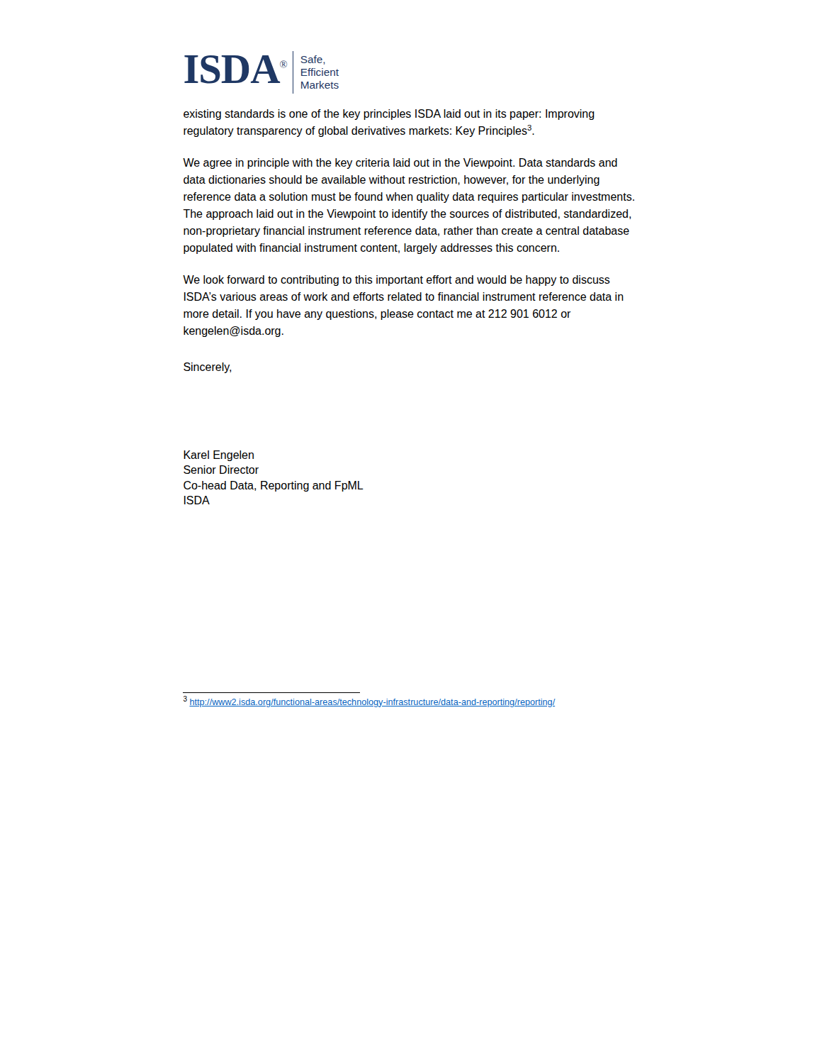ISDA®
Safe,
Efficient
Markets
existing standards is one of the key principles ISDA laid out in its paper: Improving regulatory transparency of global derivatives markets: Key Principles3.
We agree in principle with the key criteria laid out in the Viewpoint. Data standards and data dictionaries should be available without restriction, however, for the underlying reference data a solution must be found when quality data requires particular investments. The approach laid out in the Viewpoint to identify the sources of distributed, standardized, non-proprietary financial instrument reference data, rather than create a central database populated with financial instrument content, largely addresses this concern.
We look forward to contributing to this important effort and would be happy to discuss ISDA’s various areas of work and efforts related to financial instrument reference data in more detail. If you have any questions, please contact me at 212 901 6012 or kengelen@isda.org.
Sincerely,
Karel Engelen
Senior Director
Co-head Data, Reporting and FpML
ISDA
3 http://www2.isda.org/functional-areas/technology-infrastructure/data-and-reporting/reporting/